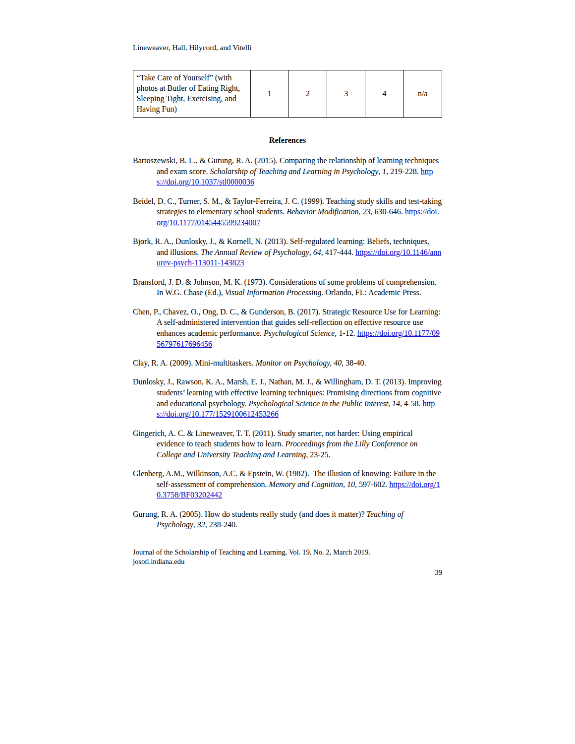Lineweaver, Hall, Hilycord, and Vitelli
| “Take Care of Yourself” (with photos at Butler of Eating Right, Sleeping Tight, Exercising, and Having Fun) | 1 | 2 | 3 | 4 | n/a |
References
Bartoszewski, B. L., & Gurung, R. A. (2015). Comparing the relationship of learning techniques and exam score. Scholarship of Teaching and Learning in Psychology, 1, 219-228. https://doi.org/10.1037/stl0000036
Beidel, D. C., Turner, S. M., & Taylor-Ferreira, J. C. (1999). Teaching study skills and test-taking strategies to elementary school students. Behavior Modification, 23, 630-646. https://doi.org/10.1177/0145445599234007
Bjork, R. A., Dunlosky, J., & Kornell, N. (2013). Self-regulated learning: Beliefs, techniques, and illusions. The Annual Review of Psychology, 64, 417-444. https://doi.org/10.1146/annurev-psych-113011-143823
Bransford, J. D. & Johnson, M. K. (1973). Considerations of some problems of comprehension. In W.G. Chase (Ed.), Visual Information Processing. Orlando, FL: Academic Press.
Chen, P., Chavez, O., Ong, D. C., & Gunderson, B. (2017). Strategic Resource Use for Learning: A self-administered intervention that guides self-reflection on effective resource use enhances academic performance. Psychological Science, 1-12. https://doi.org/10.1177/0956797617696456
Clay, R. A. (2009). Mini-multitaskers. Monitor on Psychology, 40, 38-40.
Dunlosky, J., Rawson, K. A., Marsh, E. J., Nathan, M. J., & Willingham, D. T. (2013). Improving students’ learning with effective learning techniques: Promising directions from cognitive and educational psychology. Psychological Science in the Public Interest, 14, 4-58. https://doi.org/10.177/1529100612453266
Gingerich, A. C. & Lineweaver, T. T. (2011). Study smarter, not harder: Using empirical evidence to teach students how to learn. Proceedings from the Lilly Conference on College and University Teaching and Learning, 23-25.
Glenberg, A.M., Wilkinson, A.C. & Epstein, W. (1982). The illusion of knowing: Failure in the self-assessment of comprehension. Memory and Cognition, 10, 597-602. https://doi.org/10.3758/BF03202442
Gurung, R. A. (2005). How do students really study (and does it matter)? Teaching of Psychology, 32, 238-240.
Journal of the Scholarship of Teaching and Learning, Vol. 19, No. 2, March 2019.
josotl.indiana.edu
39